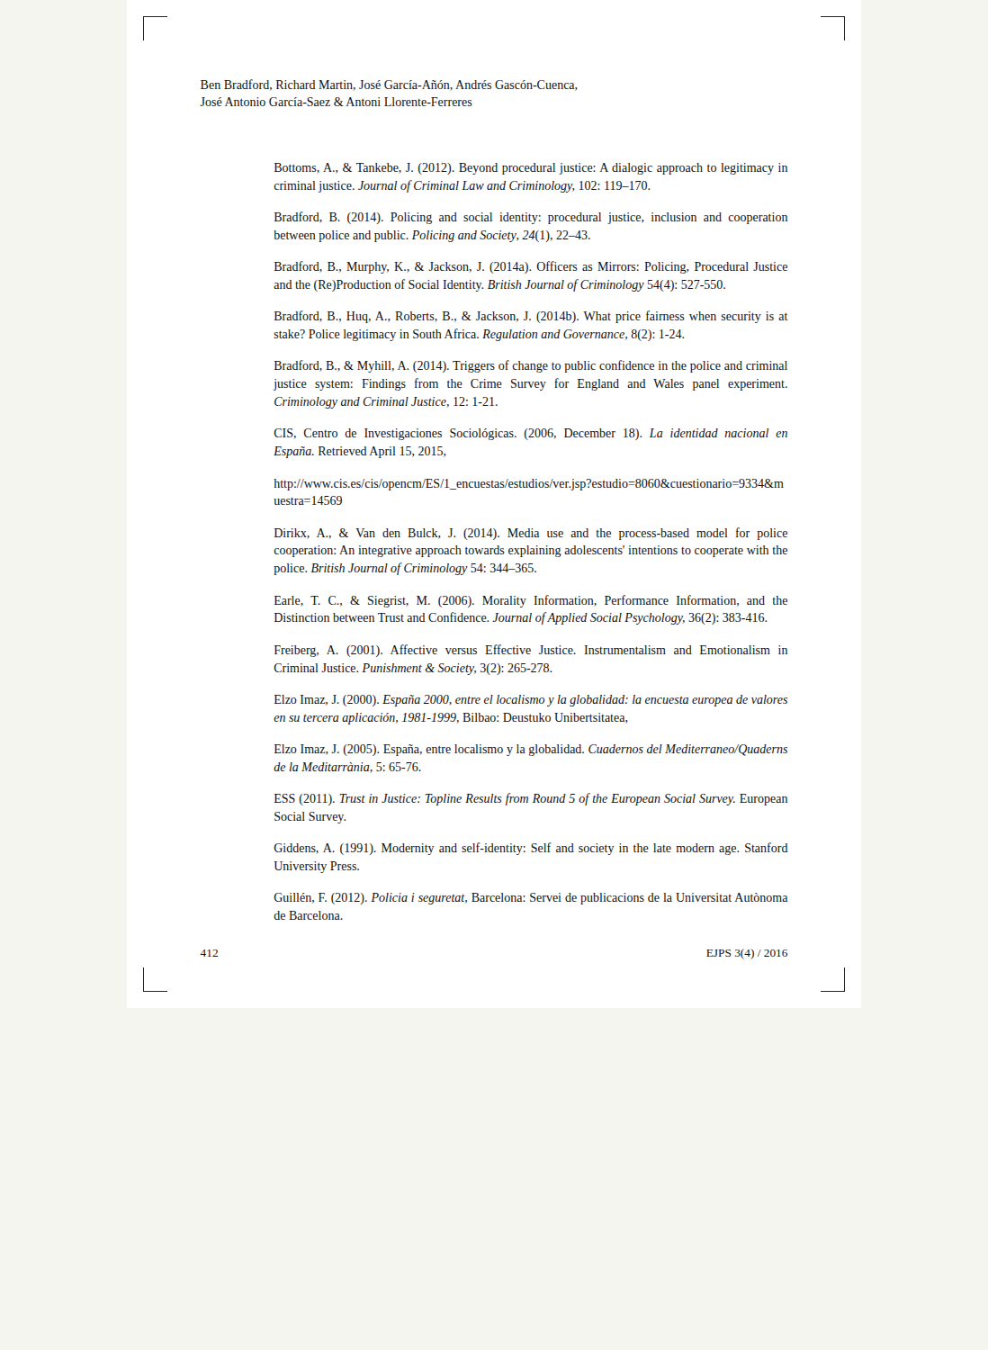Ben Bradford, Richard Martin, José García-Añón, Andrés Gascón-Cuenca,
José Antonio García-Saez & Antoni Llorente-Ferreres
Bottoms, A., & Tankebe, J. (2012). Beyond procedural justice: A dialogic approach to legitimacy in criminal justice. Journal of Criminal Law and Criminology, 102: 119–170.
Bradford, B. (2014). Policing and social identity: procedural justice, inclusion and cooperation between police and public. Policing and Society, 24(1), 22–43.
Bradford, B., Murphy, K., & Jackson, J. (2014a). Officers as Mirrors: Policing, Procedural Justice and the (Re)Production of Social Identity. British Journal of Criminology 54(4): 527-550.
Bradford, B., Huq, A., Roberts, B., & Jackson, J. (2014b). What price fairness when security is at stake? Police legitimacy in South Africa. Regulation and Governance, 8(2): 1-24.
Bradford, B., & Myhill, A. (2014). Triggers of change to public confidence in the police and criminal justice system: Findings from the Crime Survey for England and Wales panel experiment. Criminology and Criminal Justice, 12: 1-21.
CIS, Centro de Investigaciones Sociológicas. (2006, December 18). La identidad nacional en España. Retrieved April 15, 2015,
http://www.cis.es/cis/opencm/ES/1_encuestas/estudios/ver.jsp?estudio=8060&cuestionario=9334&muestra=14569
Dirikx, A., & Van den Bulck, J. (2014). Media use and the process-based model for police cooperation: An integrative approach towards explaining adolescents' intentions to cooperate with the police. British Journal of Criminology 54: 344–365.
Earle, T. C., & Siegrist, M. (2006). Morality Information, Performance Information, and the Distinction between Trust and Confidence. Journal of Applied Social Psychology, 36(2): 383-416.
Freiberg, A. (2001). Affective versus Effective Justice. Instrumentalism and Emotionalism in Criminal Justice. Punishment & Society, 3(2): 265-278.
Elzo Imaz, J. (2000). España 2000, entre el localismo y la globalidad: la encuesta europea de valores en su tercera aplicación, 1981-1999, Bilbao: Deustuko Unibertsitatea,
Elzo Imaz, J. (2005). España, entre localismo y la globalidad. Cuadernos del Mediterraneo/Quaderns de la Meditarrània, 5: 65-76.
ESS (2011). Trust in Justice: Topline Results from Round 5 of the European Social Survey. European Social Survey.
Giddens, A. (1991). Modernity and self-identity: Self and society in the late modern age. Stanford University Press.
Guillén, F. (2012). Policia i seguretat, Barcelona: Servei de publicacions de la Universitat Autònoma de Barcelona.
412 EJPS 3(4) / 2016